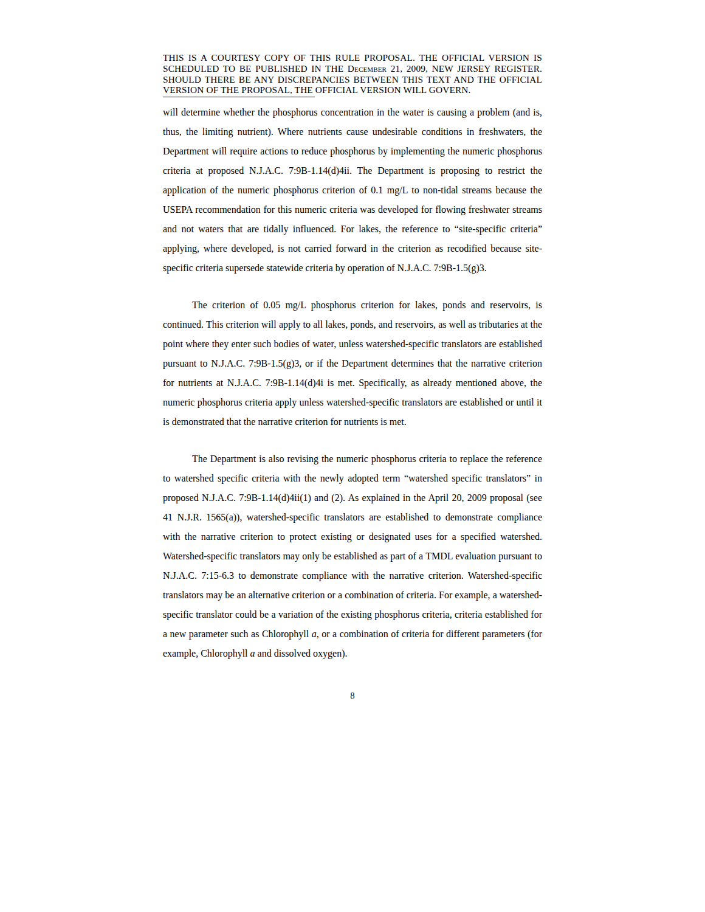THIS IS A COURTESY COPY OF THIS RULE PROPOSAL. THE OFFICIAL VERSION IS SCHEDULED TO BE PUBLISHED IN THE December 21, 2009, NEW JERSEY REGISTER. SHOULD THERE BE ANY DISCREPANCIES BETWEEN THIS TEXT AND THE OFFICIAL VERSION OF THE PROPOSAL, THE OFFICIAL VERSION WILL GOVERN.
will determine whether the phosphorus concentration in the water is causing a problem (and is, thus, the limiting nutrient). Where nutrients cause undesirable conditions in freshwaters, the Department will require actions to reduce phosphorus by implementing the numeric phosphorus criteria at proposed N.J.A.C. 7:9B-1.14(d)4ii. The Department is proposing to restrict the application of the numeric phosphorus criterion of 0.1 mg/L to non-tidal streams because the USEPA recommendation for this numeric criteria was developed for flowing freshwater streams and not waters that are tidally influenced. For lakes, the reference to “site-specific criteria” applying, where developed, is not carried forward in the criterion as recodified because site-specific criteria supersede statewide criteria by operation of N.J.A.C. 7:9B-1.5(g)3.
The criterion of 0.05 mg/L phosphorus criterion for lakes, ponds and reservoirs, is continued. This criterion will apply to all lakes, ponds, and reservoirs, as well as tributaries at the point where they enter such bodies of water, unless watershed-specific translators are established pursuant to N.J.A.C. 7:9B-1.5(g)3, or if the Department determines that the narrative criterion for nutrients at N.J.A.C. 7:9B-1.14(d)4i is met. Specifically, as already mentioned above, the numeric phosphorus criteria apply unless watershed-specific translators are established or until it is demonstrated that the narrative criterion for nutrients is met.
The Department is also revising the numeric phosphorus criteria to replace the reference to watershed specific criteria with the newly adopted term “watershed specific translators” in proposed N.J.A.C. 7:9B-1.14(d)4ii(1) and (2). As explained in the April 20, 2009 proposal (see 41 N.J.R. 1565(a)), watershed-specific translators are established to demonstrate compliance with the narrative criterion to protect existing or designated uses for a specified watershed. Watershed-specific translators may only be established as part of a TMDL evaluation pursuant to N.J.A.C. 7:15-6.3 to demonstrate compliance with the narrative criterion. Watershed-specific translators may be an alternative criterion or a combination of criteria. For example, a watershed-specific translator could be a variation of the existing phosphorus criteria, criteria established for a new parameter such as Chlorophyll a, or a combination of criteria for different parameters (for example, Chlorophyll a and dissolved oxygen).
8